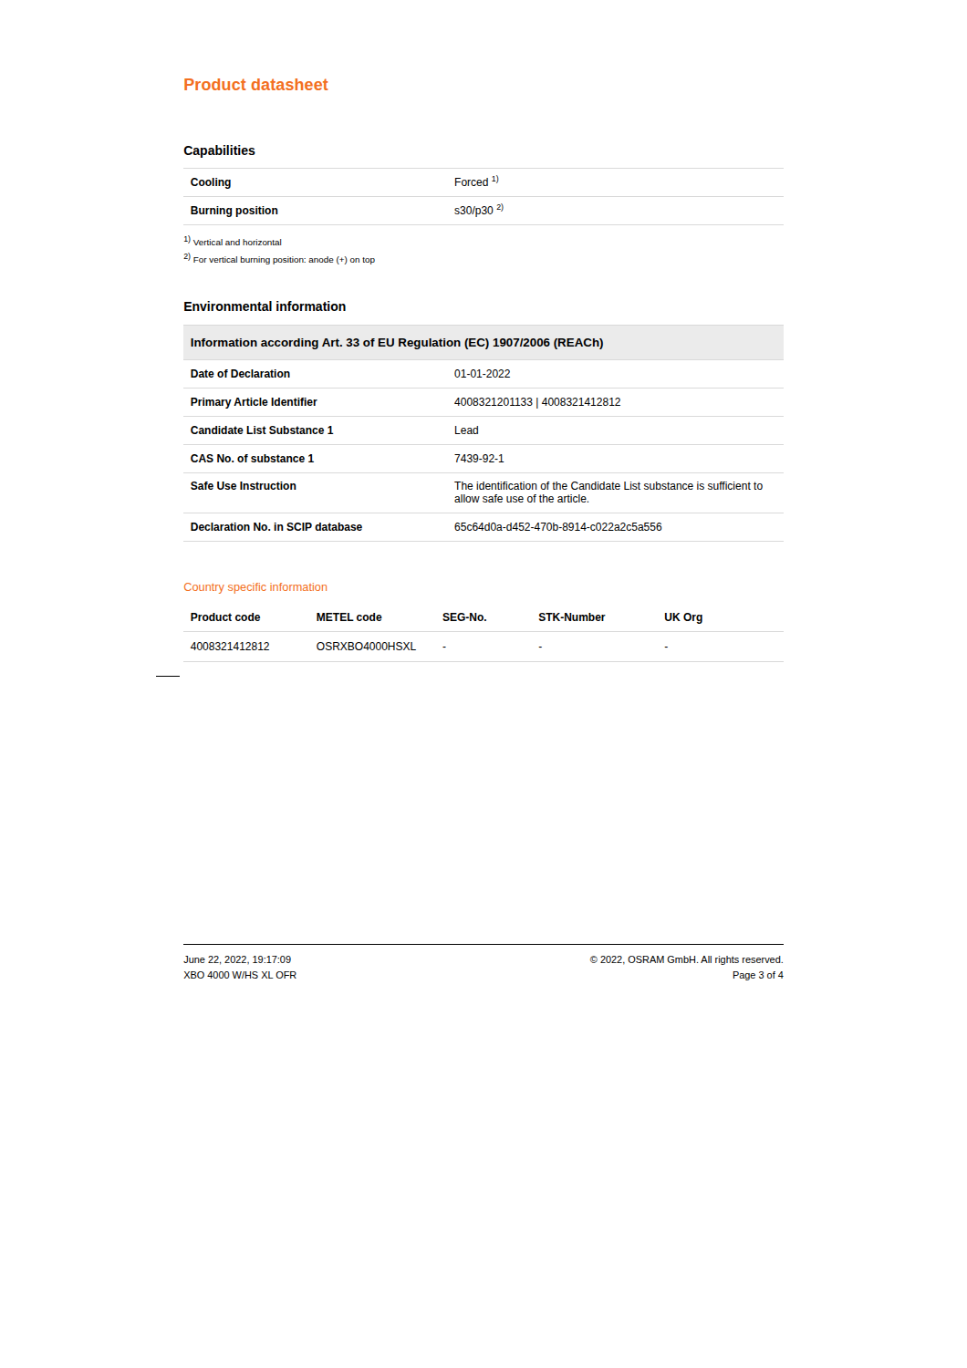Product datasheet
Capabilities
| Cooling | Forced 1) |
| Burning position | s30/p30 2) |
1) Vertical and horizontal
2) For vertical burning position: anode (+) on top
Environmental information
Information according Art. 33 of EU Regulation (EC) 1907/2006 (REACh)
| Date of Declaration | 01-01-2022 |
| Primary Article Identifier | 4008321201133 / 4008321412812 |
| Candidate List Substance 1 | Lead |
| CAS No. of substance 1 | 7439-92-1 |
| Safe Use Instruction | The identification of the Candidate List substance is sufficient to allow safe use of the article. |
| Declaration No. in SCIP database | 65c64d0a-d452-470b-8914-c022a2c5a556 |
Country specific information
| Product code | METEL code | SEG-No. | STK-Number | UK Org |
| --- | --- | --- | --- | --- |
| 4008321412812 | OSRXBO4000HSXL | - | - | - |
June 22, 2022, 19:17:09
XBO 4000 W/HS XL OFR
© 2022, OSRAM GmbH. All rights reserved.
Page 3 of 4